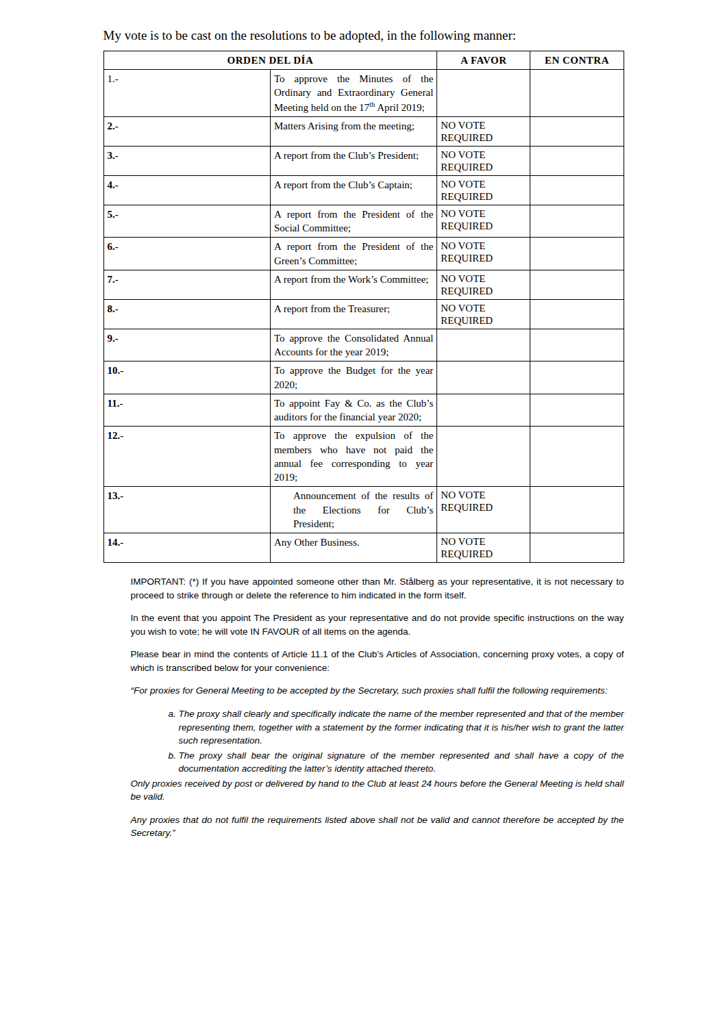My vote is to be cast on the resolutions to be adopted, in the following manner:
| ORDEN DEL DÍA | A FAVOR | EN CONTRA |
| --- | --- | --- |
| 1.- | To approve the Minutes of the Ordinary and Extraordinary General Meeting held on the 17 th April 2019; | | |
| 2.- | Matters Arising from the meeting; | NO VOTE REQUIRED | |
| 3.- | A report from the Club’s President; | NO VOTE REQUIRED | |
| 4.- | A report from the Club’s Captain; | NO VOTE REQUIRED | |
| 5.- | A report from the President of the Social Committee; | NO VOTE REQUIRED | |
| 6.- | A report from the President of the Green’s Committee; | NO VOTE REQUIRED | |
| 7.- | A report from the Work’s Committee; | NO VOTE REQUIRED | |
| 8.- | A report from the Treasurer; | NO VOTE REQUIRED | |
| 9.- | To approve the Consolidated Annual Accounts for the year 2019; | | |
| 10.- | To approve the Budget for the year 2020; | | |
| 11.- | To appoint Fay & Co. as the Club’s auditors for the financial year 2020; | | |
| 12.- | To approve the expulsion of the members who have not paid the annual fee corresponding to year 2019; | | |
| 13.- | Announcement of the results of the Elections for Club’s President; | NO VOTE REQUIRED | |
| 14.- | Any Other Business. | NO VOTE REQUIRED | |
IMPORTANT: (*) If you have appointed someone other than Mr. Stålberg as your representative, it is not necessary to proceed to strike through or delete the reference to him indicated in the form itself.
In the event that you appoint The President as your representative and do not provide specific instructions on the way you wish to vote; he will vote IN FAVOUR of all items on the agenda.
Please bear in mind the contents of Article 11.1 of the Club’s Articles of Association, concerning proxy votes, a copy of which is transcribed below for your convenience:
“For proxies for General Meeting to be accepted by the Secretary, such proxies shall fulfil the following requirements:
The proxy shall clearly and specifically indicate the name of the member represented and that of the member representing them, together with a statement by the former indicating that it is his/her wish to grant the latter such representation.
The proxy shall bear the original signature of the member represented and shall have a copy of the documentation accrediting the latter’s identity attached thereto.
Only proxies received by post or delivered by hand to the Club at least 24 hours before the General Meeting is held shall be valid.
Any proxies that do not fulfil the requirements listed above shall not be valid and cannot therefore be accepted by the Secretary.”